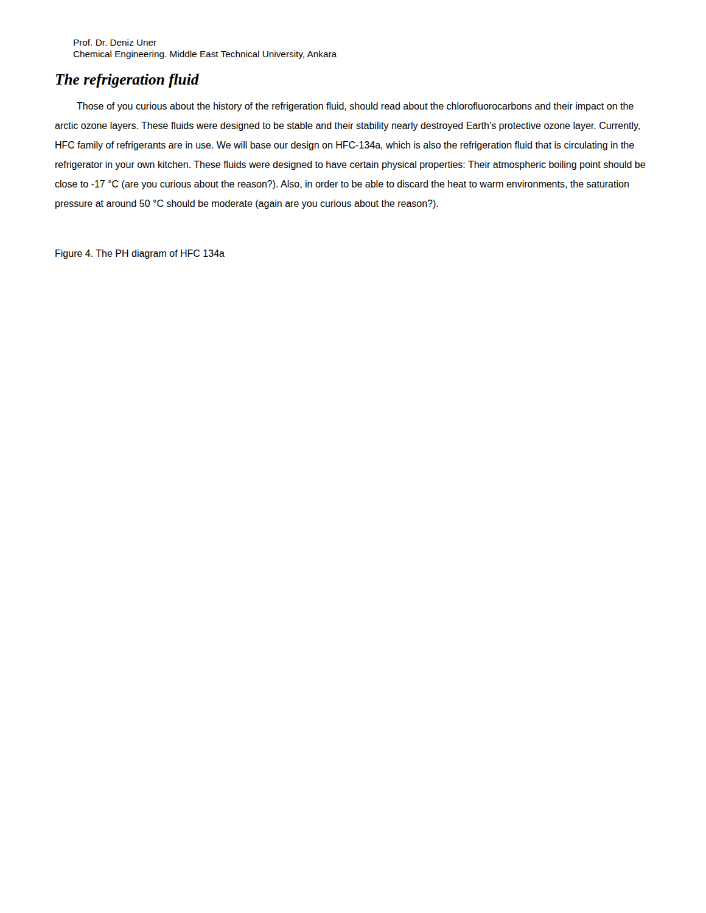Prof. Dr. Deniz Uner
Chemical Engineering. Middle East Technical University, Ankara
The refrigeration fluid
Those of you curious about the history of the refrigeration fluid, should read about the chlorofluorocarbons and their impact on the arctic ozone layers. These fluids were designed to be stable and their stability nearly destroyed Earth’s protective ozone layer. Currently, HFC family of refrigerants are in use. We will base our design on HFC-134a, which is also the refrigeration fluid that is circulating in the refrigerator in your own kitchen. These fluids were designed to have certain physical properties: Their atmospheric boiling point should be close to -17 °C (are you curious about the reason?). Also, in order to be able to discard the heat to warm environments, the saturation pressure at around 50 °C should be moderate (again are you curious about the reason?).
Figure 4. The PH diagram of HFC 134a